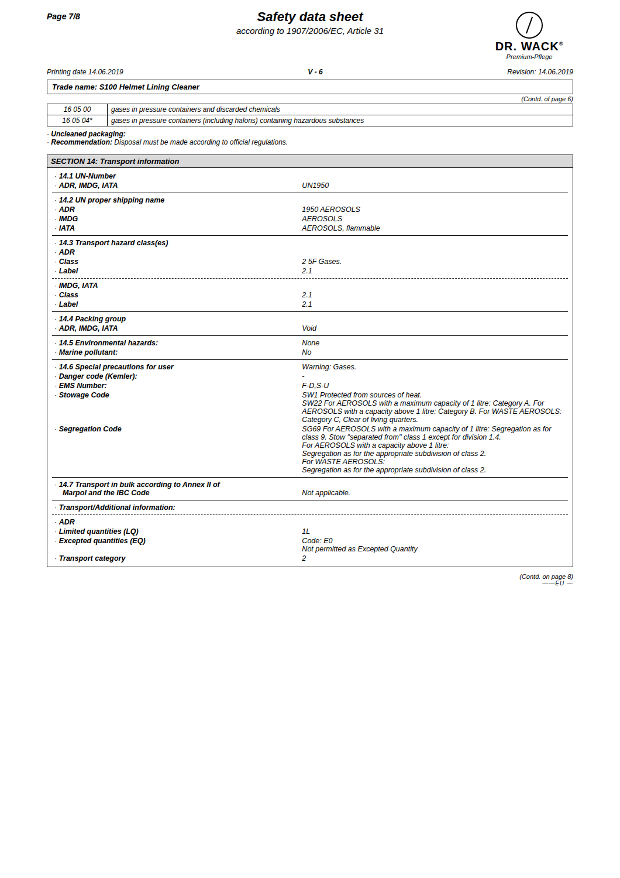Page 7/8
Safety data sheet
according to 1907/2006/EC, Article 31
DR. WACK®
Premium-Pflege
Printing date 14.06.2019 V - 6 Revision: 14.06.2019
Trade name: S100 Helmet Lining Cleaner
(Contd. of page 6)
| 16 05 00 | gases in pressure containers and discarded chemicals |
| 16 05 04* | gases in pressure containers (including halons) containing hazardous substances |
· Uncleaned packaging:
· Recommendation: Disposal must be made according to official regulations.
SECTION 14: Transport information
| · 14.1 UN-Number | |
| · ADR, IMDG, IATA | UN1950 |
| · 14.2 UN proper shipping name | |
| · ADR | 1950 AEROSOLS |
| · IMDG | AEROSOLS |
| · IATA | AEROSOLS, flammable |
| · 14.3 Transport hazard class(es) | |
| · ADR | |
| · Class | 2 5F Gases. |
| · Label | 2.1 |
| · IMDG, IATA | |
| · Class | 2.1 |
| · Label | 2.1 |
| · 14.4 Packing group | |
| · ADR, IMDG, IATA | Void |
| · 14.5 Environmental hazards: | None |
| · Marine pollutant: | No |
| · 14.6 Special precautions for user | Warning: Gases. |
| · Danger code (Kemler): | - |
| · EMS Number: | F-D,S-U |
| · Stowage Code | SW1 Protected from sources of heat. SW22 For AEROSOLS with a maximum capacity of 1 litre: Category A. For AEROSOLS with a capacity above 1 litre: Category B. For WASTE AEROSOLS: Category C, Clear of living quarters. |
| · Segregation Code | SG69 For AEROSOLS with a maximum capacity of 1 litre: Segregation as for class 9. Stow "separated from" class 1 except for division 1.4. For AEROSOLS with a capacity above 1 litre: Segregation as for the appropriate subdivision of class 2. For WASTE AEROSOLS: Segregation as for the appropriate subdivision of class 2. |
| · 14.7 Transport in bulk according to Annex II of Marpol and the IBC Code | Not applicable. |
| · Transport/Additional information: | |
| · ADR | |
| · Limited quantities (LQ) | 1L |
| · Excepted quantities (EQ) | Code: E0 Not permitted as Excepted Quantity |
| · Transport category | 2 |
(Contd. on page 8)
EU